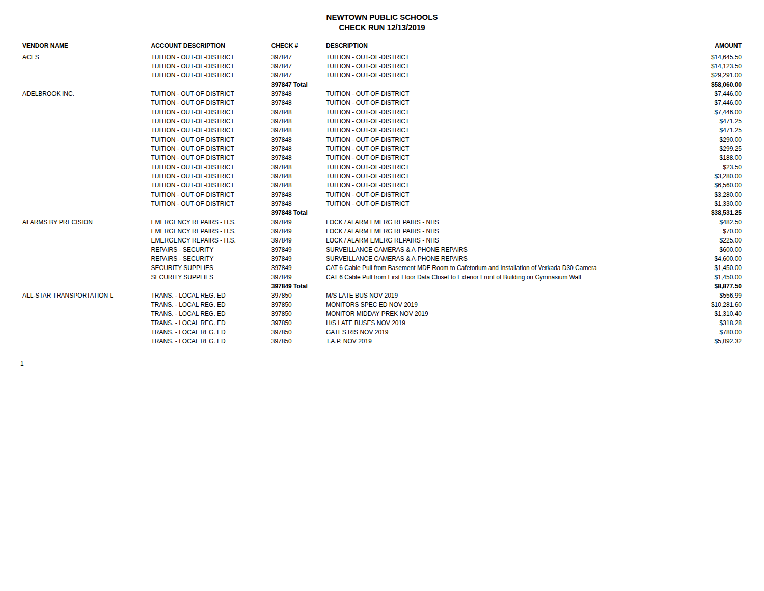NEWTOWN PUBLIC SCHOOLS
CHECK RUN 12/13/2019
| VENDOR NAME | ACCOUNT DESCRIPTION | CHECK # | DESCRIPTION | AMOUNT |
| --- | --- | --- | --- | --- |
| ACES | TUITION - OUT-OF-DISTRICT | 397847 | TUITION - OUT-OF-DISTRICT | $14,645.50 |
| | TUITION - OUT-OF-DISTRICT | 397847 | TUITION - OUT-OF-DISTRICT | $14,123.50 |
| | TUITION - OUT-OF-DISTRICT | 397847 | TUITION - OUT-OF-DISTRICT | $29,291.00 |
| | | 397847 Total | | $58,060.00 |
| ADELBROOK INC. | TUITION - OUT-OF-DISTRICT | 397848 | TUITION - OUT-OF-DISTRICT | $7,446.00 |
| | TUITION - OUT-OF-DISTRICT | 397848 | TUITION - OUT-OF-DISTRICT | $7,446.00 |
| | TUITION - OUT-OF-DISTRICT | 397848 | TUITION - OUT-OF-DISTRICT | $7,446.00 |
| | TUITION - OUT-OF-DISTRICT | 397848 | TUITION - OUT-OF-DISTRICT | $471.25 |
| | TUITION - OUT-OF-DISTRICT | 397848 | TUITION - OUT-OF-DISTRICT | $471.25 |
| | TUITION - OUT-OF-DISTRICT | 397848 | TUITION - OUT-OF-DISTRICT | $290.00 |
| | TUITION - OUT-OF-DISTRICT | 397848 | TUITION - OUT-OF-DISTRICT | $299.25 |
| | TUITION - OUT-OF-DISTRICT | 397848 | TUITION - OUT-OF-DISTRICT | $188.00 |
| | TUITION - OUT-OF-DISTRICT | 397848 | TUITION - OUT-OF-DISTRICT | $23.50 |
| | TUITION - OUT-OF-DISTRICT | 397848 | TUITION - OUT-OF-DISTRICT | $3,280.00 |
| | TUITION - OUT-OF-DISTRICT | 397848 | TUITION - OUT-OF-DISTRICT | $6,560.00 |
| | TUITION - OUT-OF-DISTRICT | 397848 | TUITION - OUT-OF-DISTRICT | $3,280.00 |
| | TUITION - OUT-OF-DISTRICT | 397848 | TUITION - OUT-OF-DISTRICT | $1,330.00 |
| | | 397848 Total | | $38,531.25 |
| ALARMS BY PRECISION | EMERGENCY REPAIRS - H.S. | 397849 | LOCK / ALARM EMERG REPAIRS - NHS | $482.50 |
| | EMERGENCY REPAIRS - H.S. | 397849 | LOCK / ALARM EMERG REPAIRS - NHS | $70.00 |
| | EMERGENCY REPAIRS - H.S. | 397849 | LOCK / ALARM EMERG REPAIRS - NHS | $225.00 |
| | REPAIRS - SECURITY | 397849 | SURVEILLANCE CAMERAS & A-PHONE REPAIRS | $600.00 |
| | REPAIRS - SECURITY | 397849 | SURVEILLANCE CAMERAS & A-PHONE REPAIRS | $4,600.00 |
| | SECURITY SUPPLIES | 397849 | CAT 6 Cable Pull from Basement MDF Room to Cafetorium and Installation of Verkada D30 Camera | $1,450.00 |
| | SECURITY SUPPLIES | 397849 | CAT 6 Cable Pull from First Floor Data Closet to Exterior Front of Building on Gymnasium Wall | $1,450.00 |
| | | 397849 Total | | $8,877.50 |
| ALL-STAR TRANSPORTATION L | TRANS. - LOCAL REG. ED | 397850 | M/S LATE BUS NOV 2019 | $556.99 |
| | TRANS. - LOCAL REG. ED | 397850 | MONITORS SPEC ED NOV 2019 | $10,281.60 |
| | TRANS. - LOCAL REG. ED | 397850 | MONITOR MIDDAY PREK NOV 2019 | $1,310.40 |
| | TRANS. - LOCAL REG. ED | 397850 | H/S LATE BUSES NOV 2019 | $318.28 |
| | TRANS. - LOCAL REG. ED | 397850 | GATES RIS NOV 2019 | $780.00 |
| | TRANS. - LOCAL REG. ED | 397850 | T.A.P. NOV 2019 | $5,092.32 |
1